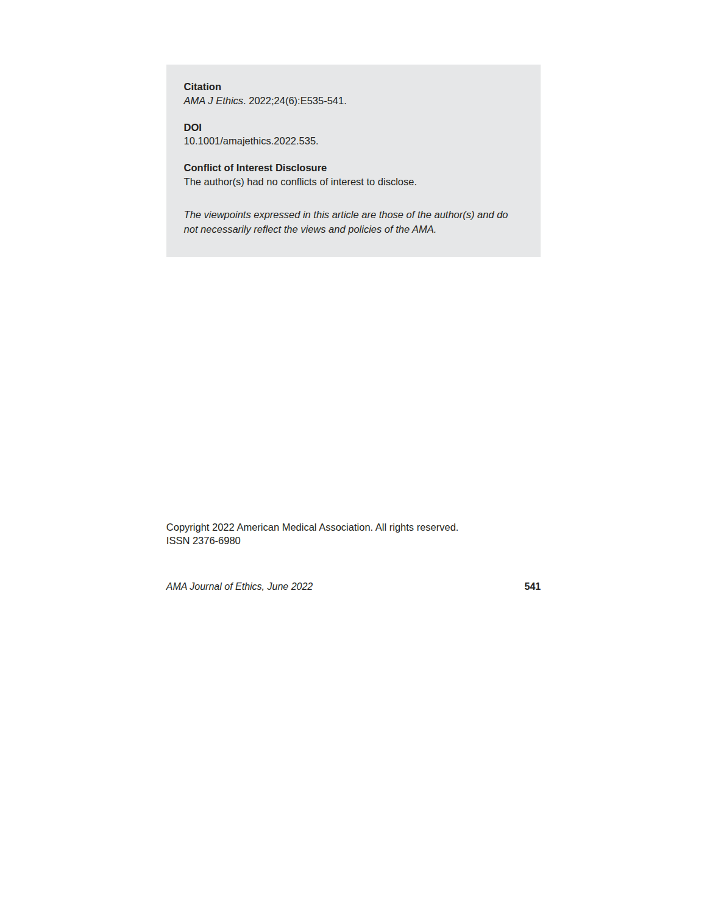Citation
AMA J Ethics. 2022;24(6):E535-541.
DOI
10.1001/amajethics.2022.535.
Conflict of Interest Disclosure
The author(s) had no conflicts of interest to disclose.
The viewpoints expressed in this article are those of the author(s) and do not necessarily reflect the views and policies of the AMA.
Copyright 2022 American Medical Association. All rights reserved.
ISSN 2376-6980
AMA Journal of Ethics, June 2022 541